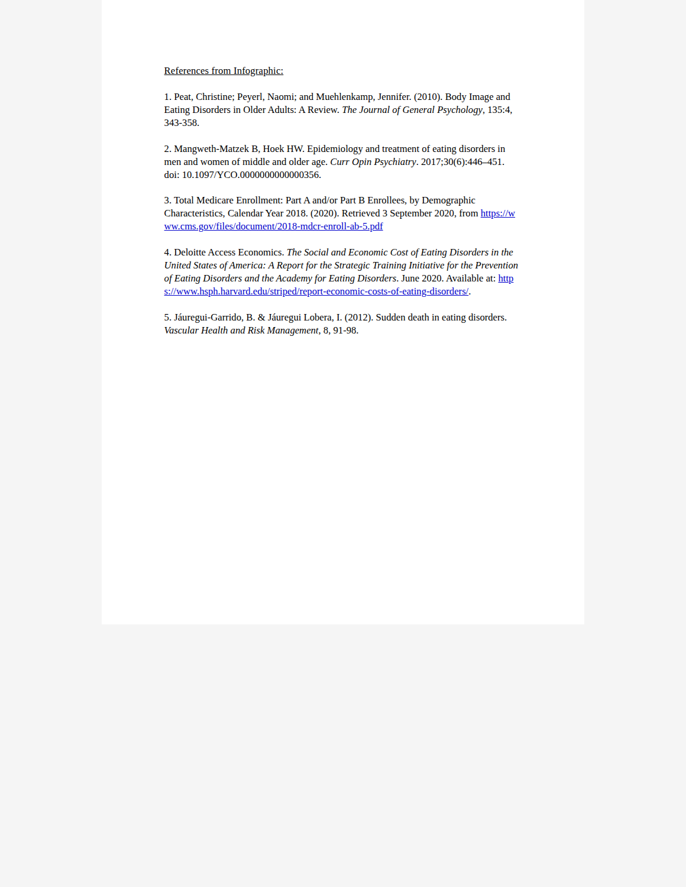References from Infographic:
1. Peat, Christine; Peyerl, Naomi; and Muehlenkamp, Jennifer. (2010). Body Image and Eating Disorders in Older Adults: A Review. The Journal of General Psychology, 135:4, 343-358.
2. Mangweth-Matzek B, Hoek HW. Epidemiology and treatment of eating disorders in men and women of middle and older age. Curr Opin Psychiatry. 2017;30(6):446–451. doi: 10.1097/YCO.0000000000000356.
3. Total Medicare Enrollment: Part A and/or Part B Enrollees, by Demographic Characteristics, Calendar Year 2018. (2020). Retrieved 3 September 2020, from https://www.cms.gov/files/document/2018-mdcr-enroll-ab-5.pdf
4. Deloitte Access Economics. The Social and Economic Cost of Eating Disorders in the United States of America: A Report for the Strategic Training Initiative for the Prevention of Eating Disorders and the Academy for Eating Disorders. June 2020. Available at: https://www.hsph.harvard.edu/striped/report-economic-costs-of-eating-disorders/.
5. Jáuregui-Garrido, B. & Jáuregui Lobera, I. (2012). Sudden death in eating disorders. Vascular Health and Risk Management, 8, 91-98.